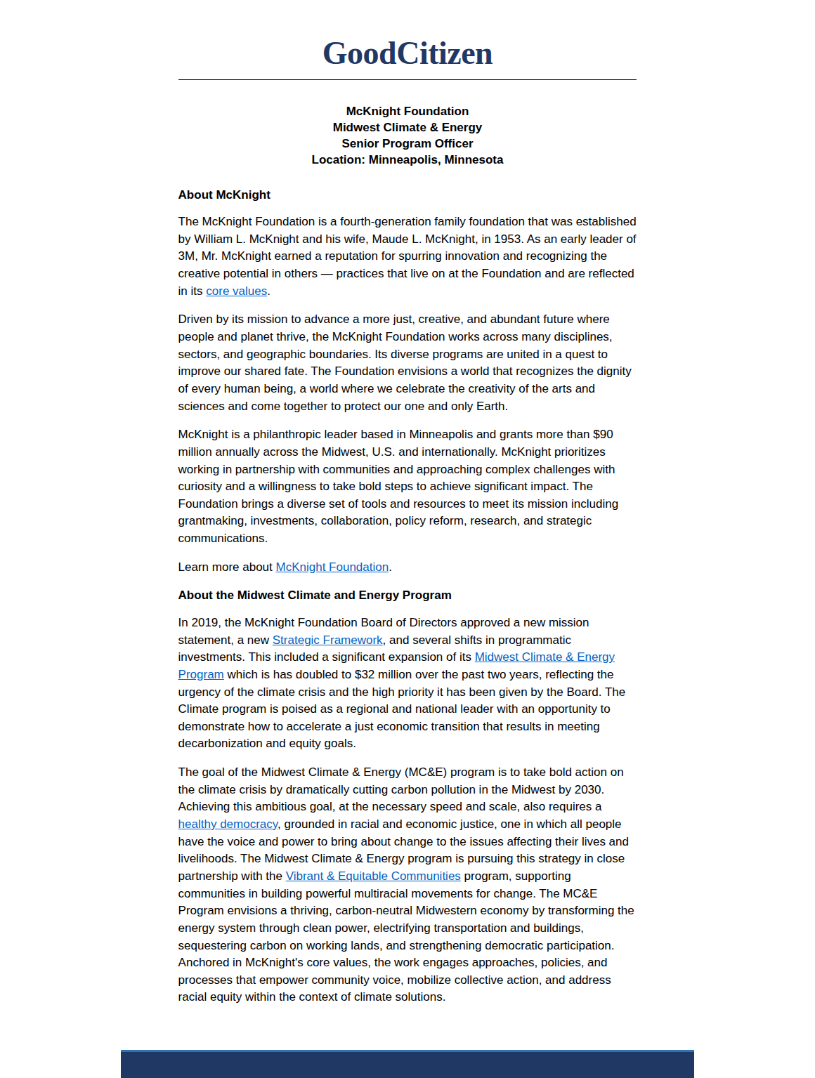GoodCitizen
McKnight Foundation
Midwest Climate & Energy
Senior Program Officer
Location: Minneapolis, Minnesota
About McKnight
The McKnight Foundation is a fourth-generation family foundation that was established by William L. McKnight and his wife, Maude L. McKnight, in 1953. As an early leader of 3M, Mr. McKnight earned a reputation for spurring innovation and recognizing the creative potential in others — practices that live on at the Foundation and are reflected in its core values.
Driven by its mission to advance a more just, creative, and abundant future where people and planet thrive, the McKnight Foundation works across many disciplines, sectors, and geographic boundaries. Its diverse programs are united in a quest to improve our shared fate. The Foundation envisions a world that recognizes the dignity of every human being, a world where we celebrate the creativity of the arts and sciences and come together to protect our one and only Earth.
McKnight is a philanthropic leader based in Minneapolis and grants more than $90 million annually across the Midwest, U.S. and internationally. McKnight prioritizes working in partnership with communities and approaching complex challenges with curiosity and a willingness to take bold steps to achieve significant impact. The Foundation brings a diverse set of tools and resources to meet its mission including grantmaking, investments, collaboration, policy reform, research, and strategic communications.
Learn more about McKnight Foundation.
About the Midwest Climate and Energy Program
In 2019, the McKnight Foundation Board of Directors approved a new mission statement, a new Strategic Framework, and several shifts in programmatic investments. This included a significant expansion of its Midwest Climate & Energy Program which is has doubled to $32 million over the past two years, reflecting the urgency of the climate crisis and the high priority it has been given by the Board. The Climate program is poised as a regional and national leader with an opportunity to demonstrate how to accelerate a just economic transition that results in meeting decarbonization and equity goals.
The goal of the Midwest Climate & Energy (MC&E) program is to take bold action on the climate crisis by dramatically cutting carbon pollution in the Midwest by 2030. Achieving this ambitious goal, at the necessary speed and scale, also requires a healthy democracy, grounded in racial and economic justice, one in which all people have the voice and power to bring about change to the issues affecting their lives and livelihoods. The Midwest Climate & Energy program is pursuing this strategy in close partnership with the Vibrant & Equitable Communities program, supporting communities in building powerful multiracial movements for change. The MC&E Program envisions a thriving, carbon-neutral Midwestern economy by transforming the energy system through clean power, electrifying transportation and buildings, sequestering carbon on working lands, and strengthening democratic participation. Anchored in McKnight's core values, the work engages approaches, policies, and processes that empower community voice, mobilize collective action, and address racial equity within the context of climate solutions.